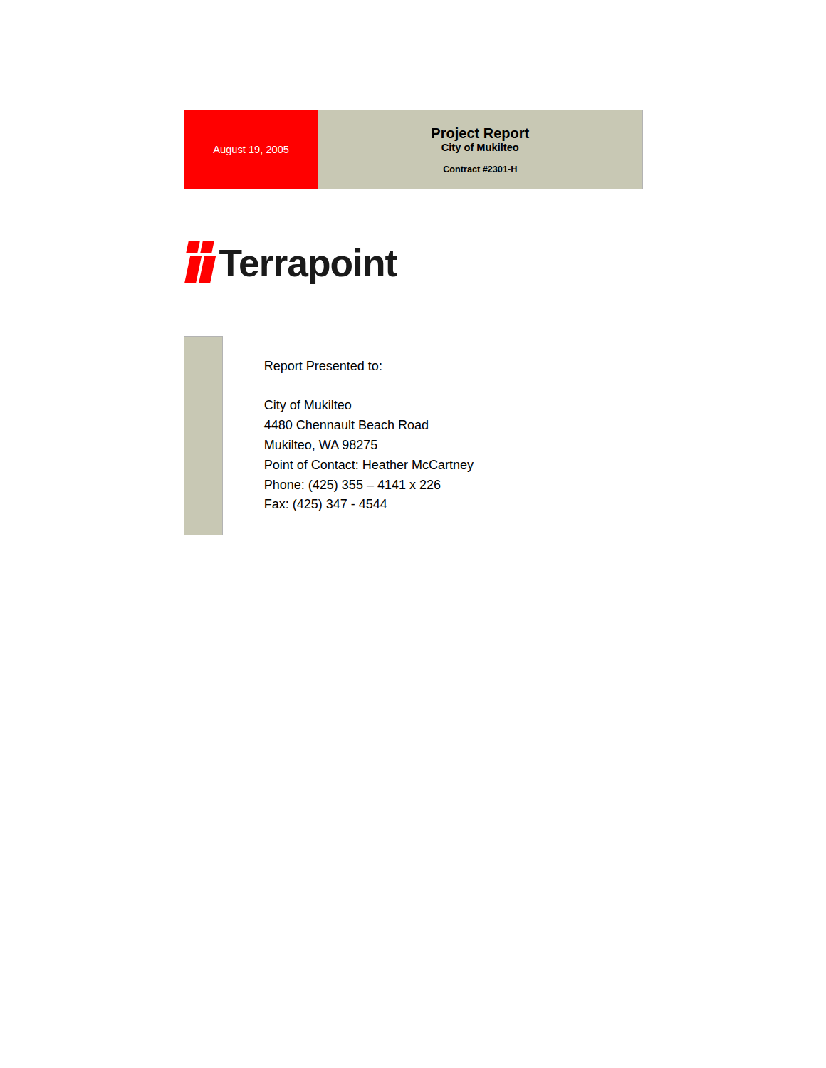August 19, 2005
Project Report
City of Mukilteo
Contract #2301-H
Terrapoint
Report Presented to:
City of Mukilteo
4480 Chennault Beach Road
Mukilteo, WA 98275
Point of Contact: Heather McCartney
Phone: (425) 355 – 4141 x 226
Fax: (425) 347 - 4544